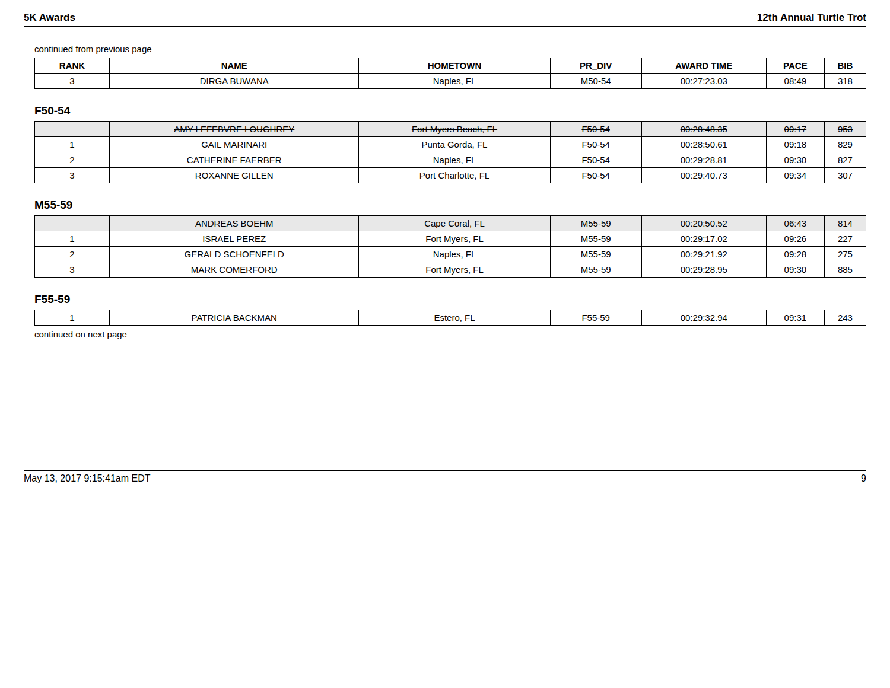5K Awards 12th Annual Turtle Trot
continued from previous page
| RANK | NAME | HOMETOWN | PR_DIV | AWARD TIME | PACE | BIB |
| --- | --- | --- | --- | --- | --- | --- |
| 3 | DIRGA BUWANA | Naples, FL | M50-54 | 00:27:23.03 | 08:49 | 318 |
F50-54
| | AMY LEFEBVRE LOUGHREY | Fort Myers Beach, FL | F50-54 | 00:28:48.35 | 09:17 | 953 |
| 1 | GAIL MARINARI | Punta Gorda, FL | F50-54 | 00:28:50.61 | 09:18 | 829 |
| 2 | CATHERINE FAERBER | Naples, FL | F50-54 | 00:29:28.81 | 09:30 | 827 |
| 3 | ROXANNE GILLEN | Port Charlotte, FL | F50-54 | 00:29:40.73 | 09:34 | 307 |
M55-59
| | ANDREAS BOEHM | Cape Coral, FL | M55-59 | 00:20:50.52 | 06:43 | 814 |
| 1 | ISRAEL PEREZ | Fort Myers, FL | M55-59 | 00:29:17.02 | 09:26 | 227 |
| 2 | GERALD SCHOENFELD | Naples, FL | M55-59 | 00:29:21.92 | 09:28 | 275 |
| 3 | MARK COMERFORD | Fort Myers, FL | M55-59 | 00:29:28.95 | 09:30 | 885 |
F55-59
| 1 | PATRICIA BACKMAN | Estero, FL | F55-59 | 00:29:32.94 | 09:31 | 243 |
continued on next page
May 13, 2017 9:15:41am EDT 9